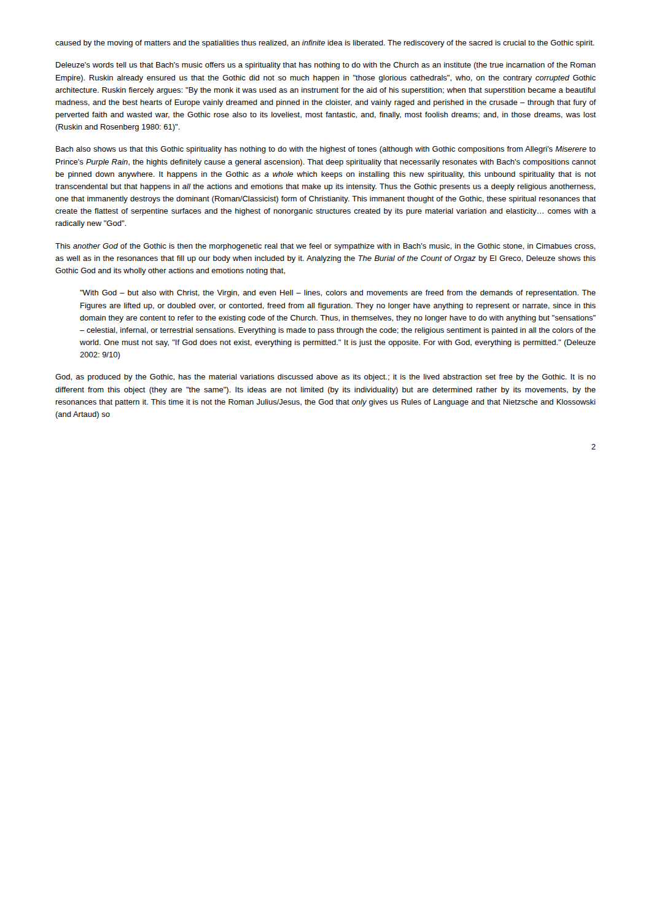caused by the moving of matters and the spatialities thus realized, an infinite idea is liberated. The rediscovery of the sacred is crucial to the Gothic spirit.
Deleuze's words tell us that Bach's music offers us a spirituality that has nothing to do with the Church as an institute (the true incarnation of the Roman Empire). Ruskin already ensured us that the Gothic did not so much happen in "those glorious cathedrals", who, on the contrary corrupted Gothic architecture. Ruskin fiercely argues: "By the monk it was used as an instrument for the aid of his superstition; when that superstition became a beautiful madness, and the best hearts of Europe vainly dreamed and pinned in the cloister, and vainly raged and perished in the crusade – through that fury of perverted faith and wasted war, the Gothic rose also to its loveliest, most fantastic, and, finally, most foolish dreams; and, in those dreams, was lost (Ruskin and Rosenberg 1980: 61)".
Bach also shows us that this Gothic spirituality has nothing to do with the highest of tones (although with Gothic compositions from Allegri's Miserere to Prince's Purple Rain, the hights definitely cause a general ascension). That deep spirituality that necessarily resonates with Bach's compositions cannot be pinned down anywhere. It happens in the Gothic as a whole which keeps on installing this new spirituality, this unbound spirituality that is not transcendental but that happens in all the actions and emotions that make up its intensity. Thus the Gothic presents us a deeply religious anotherness, one that immanently destroys the dominant (Roman/Classicist) form of Christianity. This immanent thought of the Gothic, these spiritual resonances that create the flattest of serpentine surfaces and the highest of nonorganic structures created by its pure material variation and elasticity… comes with a radically new "God".
This another God of the Gothic is then the morphogenetic real that we feel or sympathize with in Bach's music, in the Gothic stone, in Cimabues cross, as well as in the resonances that fill up our body when included by it. Analyzing the The Burial of the Count of Orgaz by El Greco, Deleuze shows this Gothic God and its wholly other actions and emotions noting that,
"With God – but also with Christ, the Virgin, and even Hell – lines, colors and movements are freed from the demands of representation. The Figures are lifted up, or doubled over, or contorted, freed from all figuration. They no longer have anything to represent or narrate, since in this domain they are content to refer to the existing code of the Church. Thus, in themselves, they no longer have to do with anything but "sensations" – celestial, infernal, or terrestrial sensations. Everything is made to pass through the code; the religious sentiment is painted in all the colors of the world. One must not say, "If God does not exist, everything is permitted." It is just the opposite. For with God, everything is permitted." (Deleuze 2002: 9/10)
God, as produced by the Gothic, has the material variations discussed above as its object.; it is the lived abstraction set free by the Gothic. It is no different from this object (they are "the same"). Its ideas are not limited (by its individuality) but are determined rather by its movements, by the resonances that pattern it. This time it is not the Roman Julius/Jesus, the God that only gives us Rules of Language and that Nietzsche and Klossowski (and Artaud) so
2